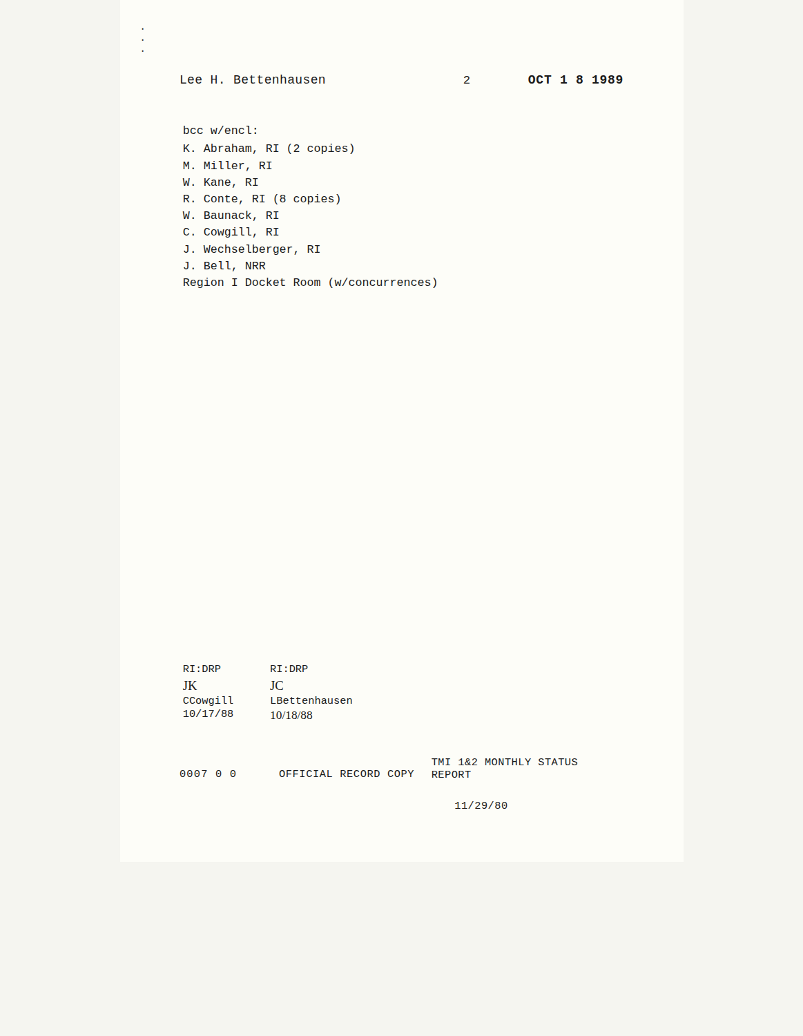· · ·
Lee H. Bettenhausen
2
OCT 1 8 1989
bcc w/encl:
K. Abraham, RI (2 copies)
M. Miller, RI
W. Kane, RI
R. Conte, RI (8 copies)
W. Baunack, RI
C. Cowgill, RI
J. Wechselberger, RI
J. Bell, NRR
Region I Docket Room (w/concurrences)
RI:DRP
JK CCowgill
10/17/88
RI:DRP
JC LBettenhausen
10/18/88
0007 0 0
OFFICIAL RECORD COPY
TMI 1&2 MONTHLY STATUS REPORT
11/29/80